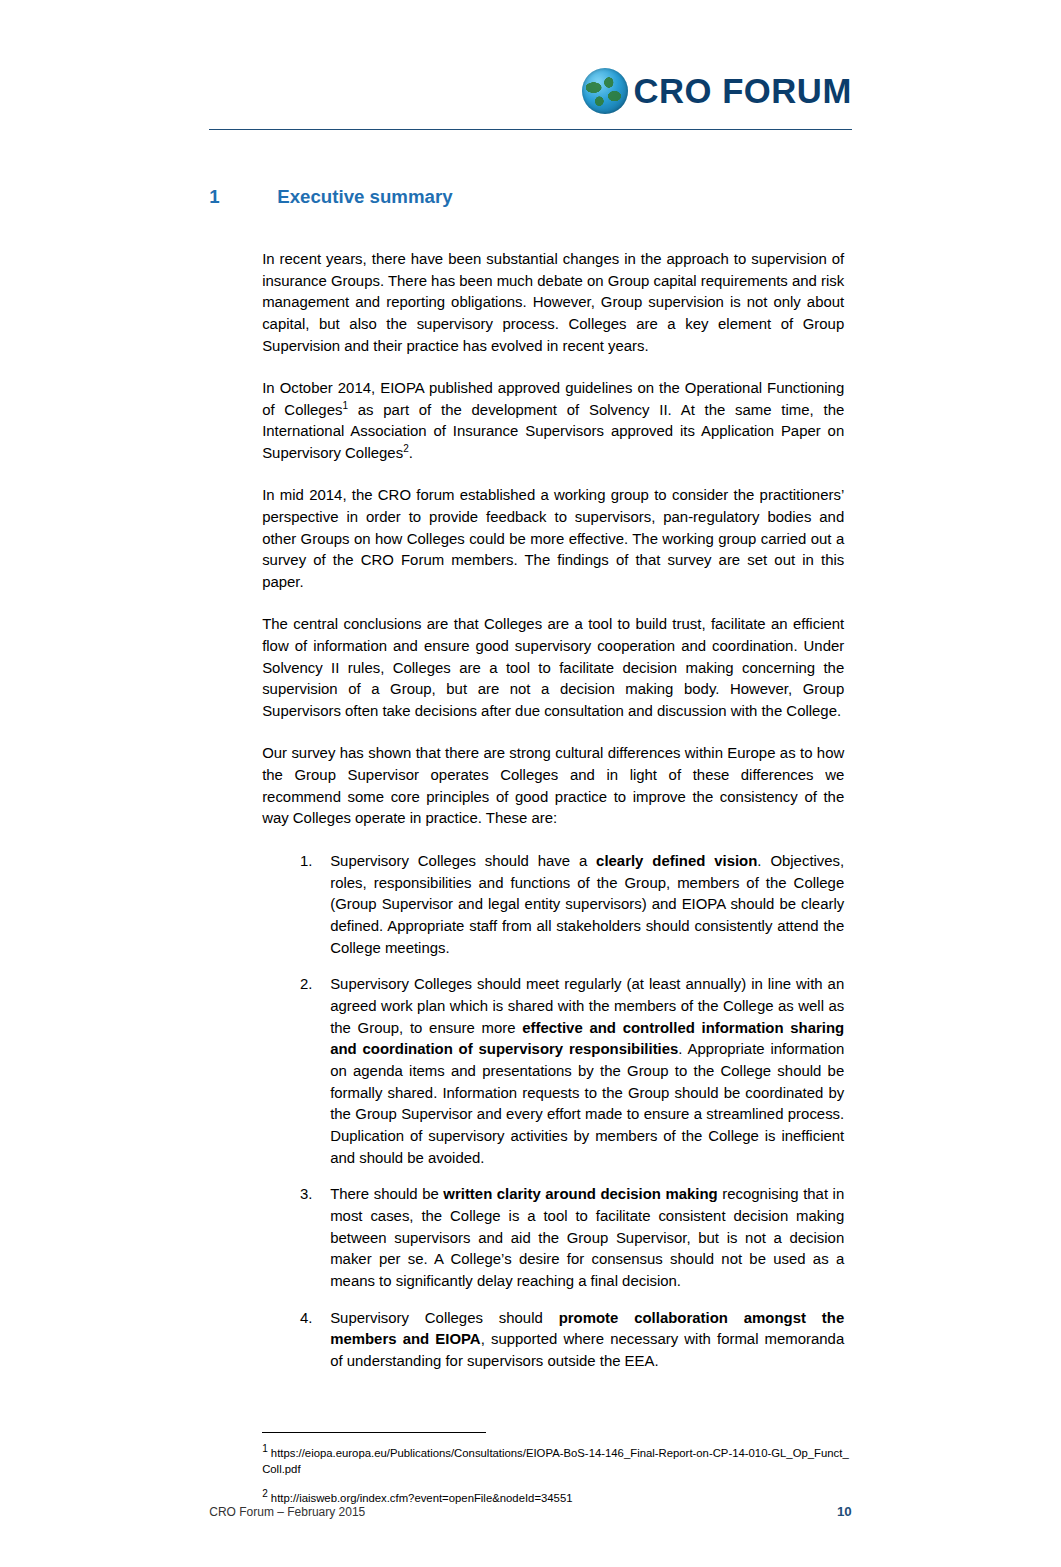CRO FORUM
1 Executive summary
In recent years, there have been substantial changes in the approach to supervision of insurance Groups. There has been much debate on Group capital requirements and risk management and reporting obligations. However, Group supervision is not only about capital, but also the supervisory process. Colleges are a key element of Group Supervision and their practice has evolved in recent years.
In October 2014, EIOPA published approved guidelines on the Operational Functioning of Colleges1 as part of the development of Solvency II. At the same time, the International Association of Insurance Supervisors approved its Application Paper on Supervisory Colleges2.
In mid 2014, the CRO forum established a working group to consider the practitioners’ perspective in order to provide feedback to supervisors, pan-regulatory bodies and other Groups on how Colleges could be more effective. The working group carried out a survey of the CRO Forum members. The findings of that survey are set out in this paper.
The central conclusions are that Colleges are a tool to build trust, facilitate an efficient flow of information and ensure good supervisory cooperation and coordination. Under Solvency II rules, Colleges are a tool to facilitate decision making concerning the supervision of a Group, but are not a decision making body. However, Group Supervisors often take decisions after due consultation and discussion with the College.
Our survey has shown that there are strong cultural differences within Europe as to how the Group Supervisor operates Colleges and in light of these differences we recommend some core principles of good practice to improve the consistency of the way Colleges operate in practice. These are:
Supervisory Colleges should have a clearly defined vision. Objectives, roles, responsibilities and functions of the Group, members of the College (Group Supervisor and legal entity supervisors) and EIOPA should be clearly defined. Appropriate staff from all stakeholders should consistently attend the College meetings.
Supervisory Colleges should meet regularly (at least annually) in line with an agreed work plan which is shared with the members of the College as well as the Group, to ensure more effective and controlled information sharing and coordination of supervisory responsibilities. Appropriate information on agenda items and presentations by the Group to the College should be formally shared. Information requests to the Group should be coordinated by the Group Supervisor and every effort made to ensure a streamlined process. Duplication of supervisory activities by members of the College is inefficient and should be avoided.
There should be written clarity around decision making recognising that in most cases, the College is a tool to facilitate consistent decision making between supervisors and aid the Group Supervisor, but is not a decision maker per se. A College’s desire for consensus should not be used as a means to significantly delay reaching a final decision.
Supervisory Colleges should promote collaboration amongst the members and EIOPA, supported where necessary with formal memoranda of understanding for supervisors outside the EEA.
1 https://eiopa.europa.eu/Publications/Consultations/EIOPA-BoS-14-146_Final-Report-on-CP-14-010-GL_Op_Funct_Coll.pdf
2 http://iaisweb.org/index.cfm?event=openFile&nodeId=34551
CRO Forum – February 2015
10